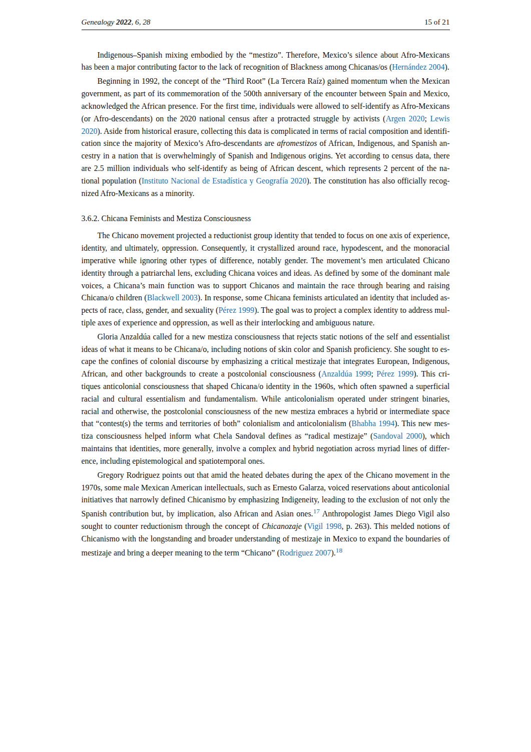Genealogy 2022, 6, 28 15 of 21
Indigenous–Spanish mixing embodied by the “mestizo”. Therefore, Mexico’s silence about Afro-Mexicans has been a major contributing factor to the lack of recognition of Blackness among Chicanas/os (Hernández 2004).
Beginning in 1992, the concept of the “Third Root” (La Tercera Raíz) gained momentum when the Mexican government, as part of its commemoration of the 500th anniversary of the encounter between Spain and Mexico, acknowledged the African presence. For the first time, individuals were allowed to self-identify as Afro-Mexicans (or Afro-descendants) on the 2020 national census after a protracted struggle by activists (Argen 2020; Lewis 2020). Aside from historical erasure, collecting this data is complicated in terms of racial composition and identification since the majority of Mexico’s Afro-descendants are afromestizos of African, Indigenous, and Spanish ancestry in a nation that is overwhelmingly of Spanish and Indigenous origins. Yet according to census data, there are 2.5 million individuals who self-identify as being of African descent, which represents 2 percent of the national population (Instituto Nacional de Estadística y Geografía 2020). The constitution has also officially recognized Afro-Mexicans as a minority.
3.6.2. Chicana Feminists and Mestiza Consciousness
The Chicano movement projected a reductionist group identity that tended to focus on one axis of experience, identity, and ultimately, oppression. Consequently, it crystallized around race, hypodescent, and the monoracial imperative while ignoring other types of difference, notably gender. The movement’s men articulated Chicano identity through a patriarchal lens, excluding Chicana voices and ideas. As defined by some of the dominant male voices, a Chicana’s main function was to support Chicanos and maintain the race through bearing and raising Chicana/o children (Blackwell 2003). In response, some Chicana feminists articulated an identity that included aspects of race, class, gender, and sexuality (Pérez 1999). The goal was to project a complex identity to address multiple axes of experience and oppression, as well as their interlocking and ambiguous nature.
Gloria Anzaldúa called for a new mestiza consciousness that rejects static notions of the self and essentialist ideas of what it means to be Chicana/o, including notions of skin color and Spanish proficiency. She sought to escape the confines of colonial discourse by emphasizing a critical mestizaje that integrates European, Indigenous, African, and other backgrounds to create a postcolonial consciousness (Anzaldúa 1999; Pérez 1999). This critiques anticolonial consciousness that shaped Chicana/o identity in the 1960s, which often spawned a superficial racial and cultural essentialism and fundamentalism. While anticolonialism operated under stringent binaries, racial and otherwise, the postcolonial consciousness of the new mestiza embraces a hybrid or intermediate space that “contest(s) the terms and territories of both” colonialism and anticolonialism (Bhabha 1994). This new mestiza consciousness helped inform what Chela Sandoval defines as “radical mestizaje” (Sandoval 2000), which maintains that identities, more generally, involve a complex and hybrid negotiation across myriad lines of difference, including epistemological and spatiotemporal ones.
Gregory Rodriguez points out that amid the heated debates during the apex of the Chicano movement in the 1970s, some male Mexican American intellectuals, such as Ernesto Galarza, voiced reservations about anticolonial initiatives that narrowly defined Chicanismo by emphasizing Indigeneity, leading to the exclusion of not only the Spanish contribution but, by implication, also African and Asian ones.17 Anthropologist James Diego Vigil also sought to counter reductionism through the concept of Chicanozaje (Vigil 1998, p. 263). This melded notions of Chicanismo with the longstanding and broader understanding of mestizaje in Mexico to expand the boundaries of mestizaje and bring a deeper meaning to the term “Chicano” (Rodriguez 2007).18